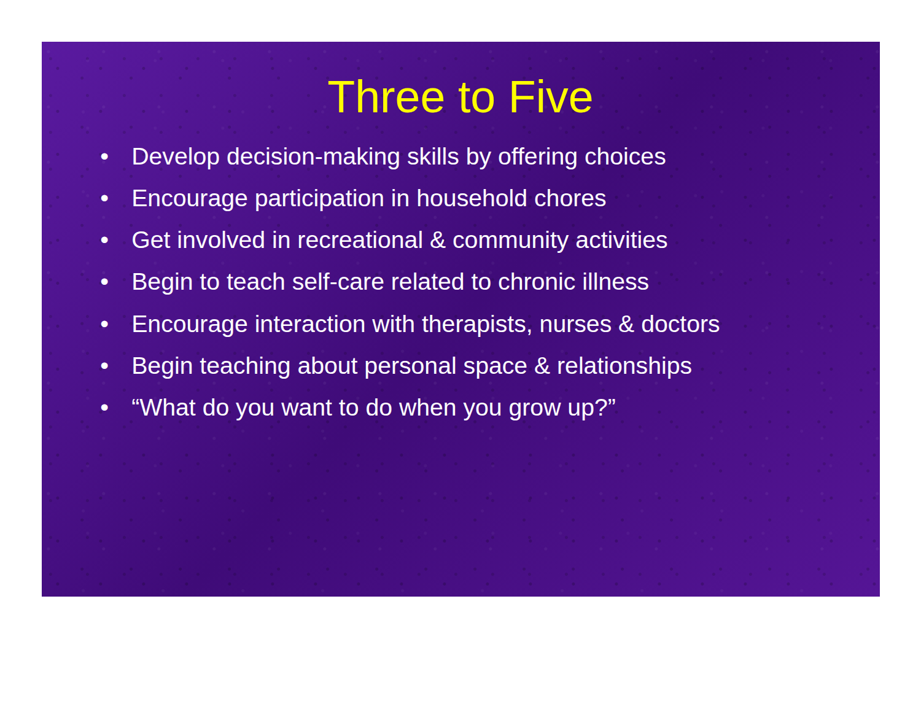Three to Five
Develop decision-making skills by offering choices
Encourage participation in household chores
Get involved in recreational & community activities
Begin to teach self-care related to chronic illness
Encourage interaction with therapists, nurses & doctors
Begin teaching about personal space & relationships
“What do you want to do when you grow up?”